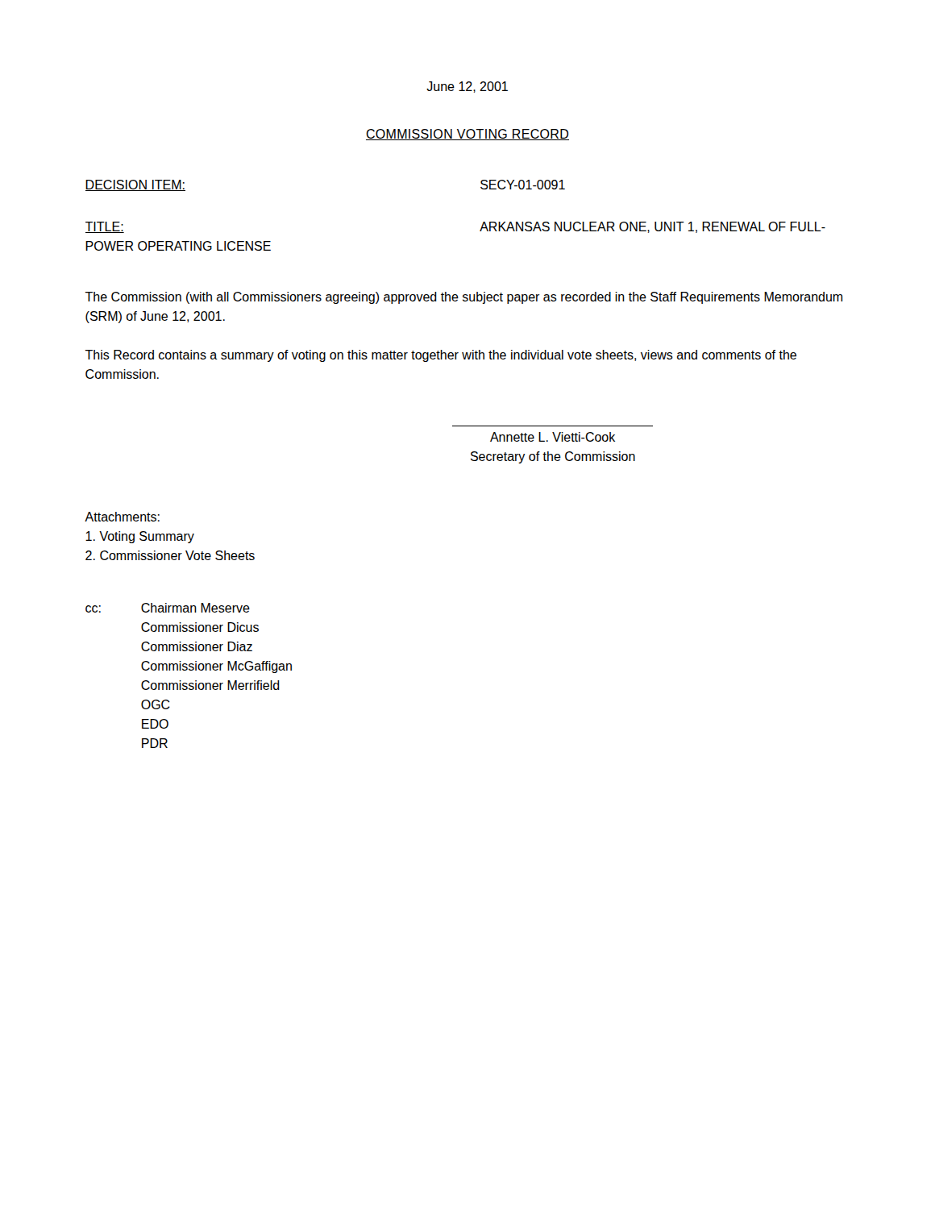June 12, 2001
COMMISSION VOTING RECORD
DECISION ITEM: SECY-01-0091
TITLE: ARKANSAS NUCLEAR ONE, UNIT 1, RENEWAL OF FULL-POWER OPERATING LICENSE
The Commission (with all Commissioners agreeing) approved the subject paper as recorded in the Staff Requirements Memorandum (SRM) of June 12, 2001.
This Record contains a summary of voting on this matter together with the individual vote sheets, views and comments of the Commission.
Annette L. Vietti-Cook
Secretary of the Commission
Attachments:
1. Voting Summary
2. Commissioner Vote Sheets
cc:
Chairman Meserve
Commissioner Dicus
Commissioner Diaz
Commissioner McGaffigan
Commissioner Merrifield
OGC
EDO
PDR